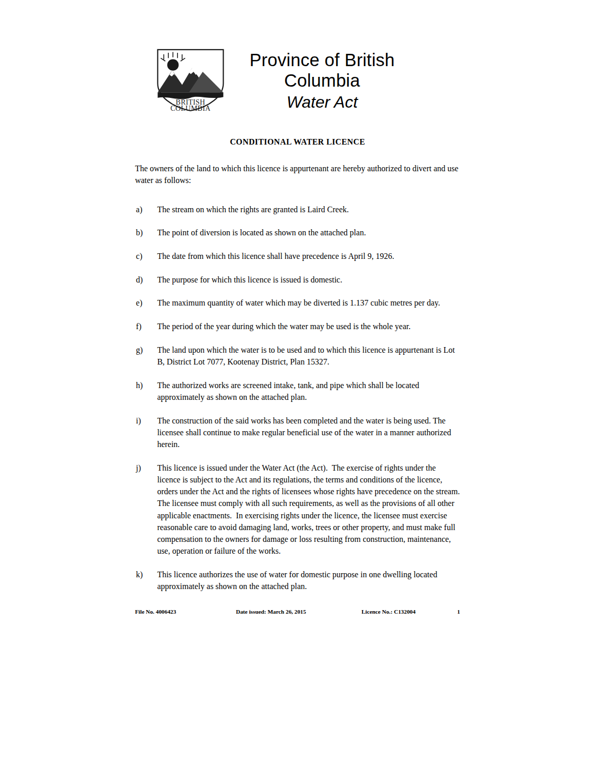BRITISH COLUMBIA
Province of British Columbia
Water Act
CONDITIONAL WATER LICENCE
The owners of the land to which this licence is appurtenant are hereby authorized to divert and use water as follows:
a) The stream on which the rights are granted is Laird Creek.
b) The point of diversion is located as shown on the attached plan.
c) The date from which this licence shall have precedence is April 9, 1926.
d) The purpose for which this licence is issued is domestic.
e) The maximum quantity of water which may be diverted is 1.137 cubic metres per day.
f) The period of the year during which the water may be used is the whole year.
g) The land upon which the water is to be used and to which this licence is appurtenant is Lot B, District Lot 7077, Kootenay District, Plan 15327.
h) The authorized works are screened intake, tank, and pipe which shall be located approximately as shown on the attached plan.
i) The construction of the said works has been completed and the water is being used. The licensee shall continue to make regular beneficial use of the water in a manner authorized herein.
j) This licence is issued under the Water Act (the Act). The exercise of rights under the licence is subject to the Act and its regulations, the terms and conditions of the licence, orders under the Act and the rights of licensees whose rights have precedence on the stream. The licensee must comply with all such requirements, as well as the provisions of all other applicable enactments. In exercising rights under the licence, the licensee must exercise reasonable care to avoid damaging land, works, trees or other property, and must make full compensation to the owners for damage or loss resulting from construction, maintenance, use, operation or failure of the works.
k) This licence authorizes the use of water for domestic purpose in one dwelling located approximately as shown on the attached plan.
File No. 4006423 Date issued: March 26, 2015 Licence No.: C132004 1